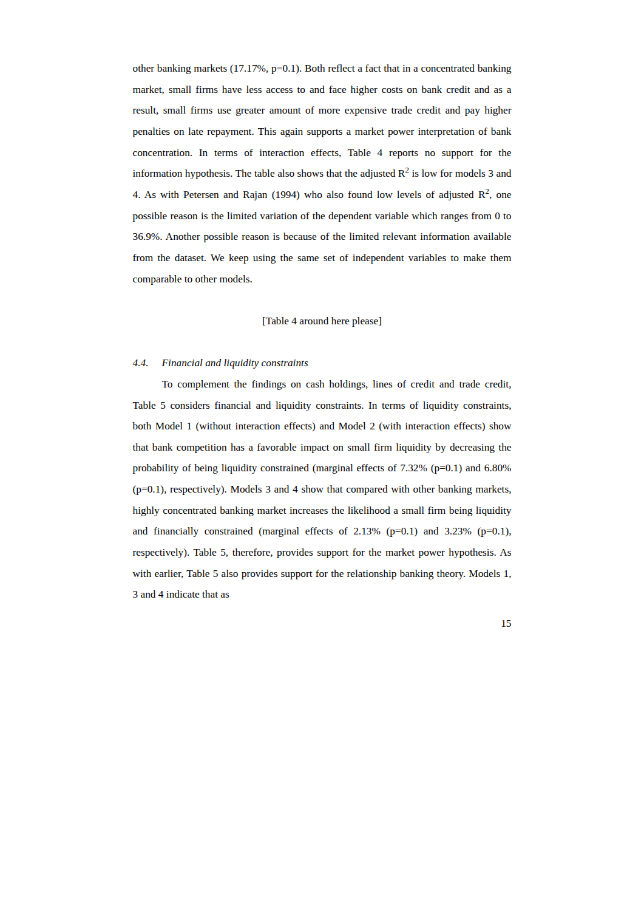other banking markets (17.17%, p=0.1). Both reflect a fact that in a concentrated banking market, small firms have less access to and face higher costs on bank credit and as a result, small firms use greater amount of more expensive trade credit and pay higher penalties on late repayment. This again supports a market power interpretation of bank concentration. In terms of interaction effects, Table 4 reports no support for the information hypothesis. The table also shows that the adjusted R2 is low for models 3 and 4. As with Petersen and Rajan (1994) who also found low levels of adjusted R2, one possible reason is the limited variation of the dependent variable which ranges from 0 to 36.9%. Another possible reason is because of the limited relevant information available from the dataset. We keep using the same set of independent variables to make them comparable to other models.
[Table 4 around here please]
4.4. Financial and liquidity constraints
To complement the findings on cash holdings, lines of credit and trade credit, Table 5 considers financial and liquidity constraints. In terms of liquidity constraints, both Model 1 (without interaction effects) and Model 2 (with interaction effects) show that bank competition has a favorable impact on small firm liquidity by decreasing the probability of being liquidity constrained (marginal effects of 7.32% (p=0.1) and 6.80% (p=0.1), respectively). Models 3 and 4 show that compared with other banking markets, highly concentrated banking market increases the likelihood a small firm being liquidity and financially constrained (marginal effects of 2.13% (p=0.1) and 3.23% (p=0.1), respectively). Table 5, therefore, provides support for the market power hypothesis. As with earlier, Table 5 also provides support for the relationship banking theory. Models 1, 3 and 4 indicate that as
15